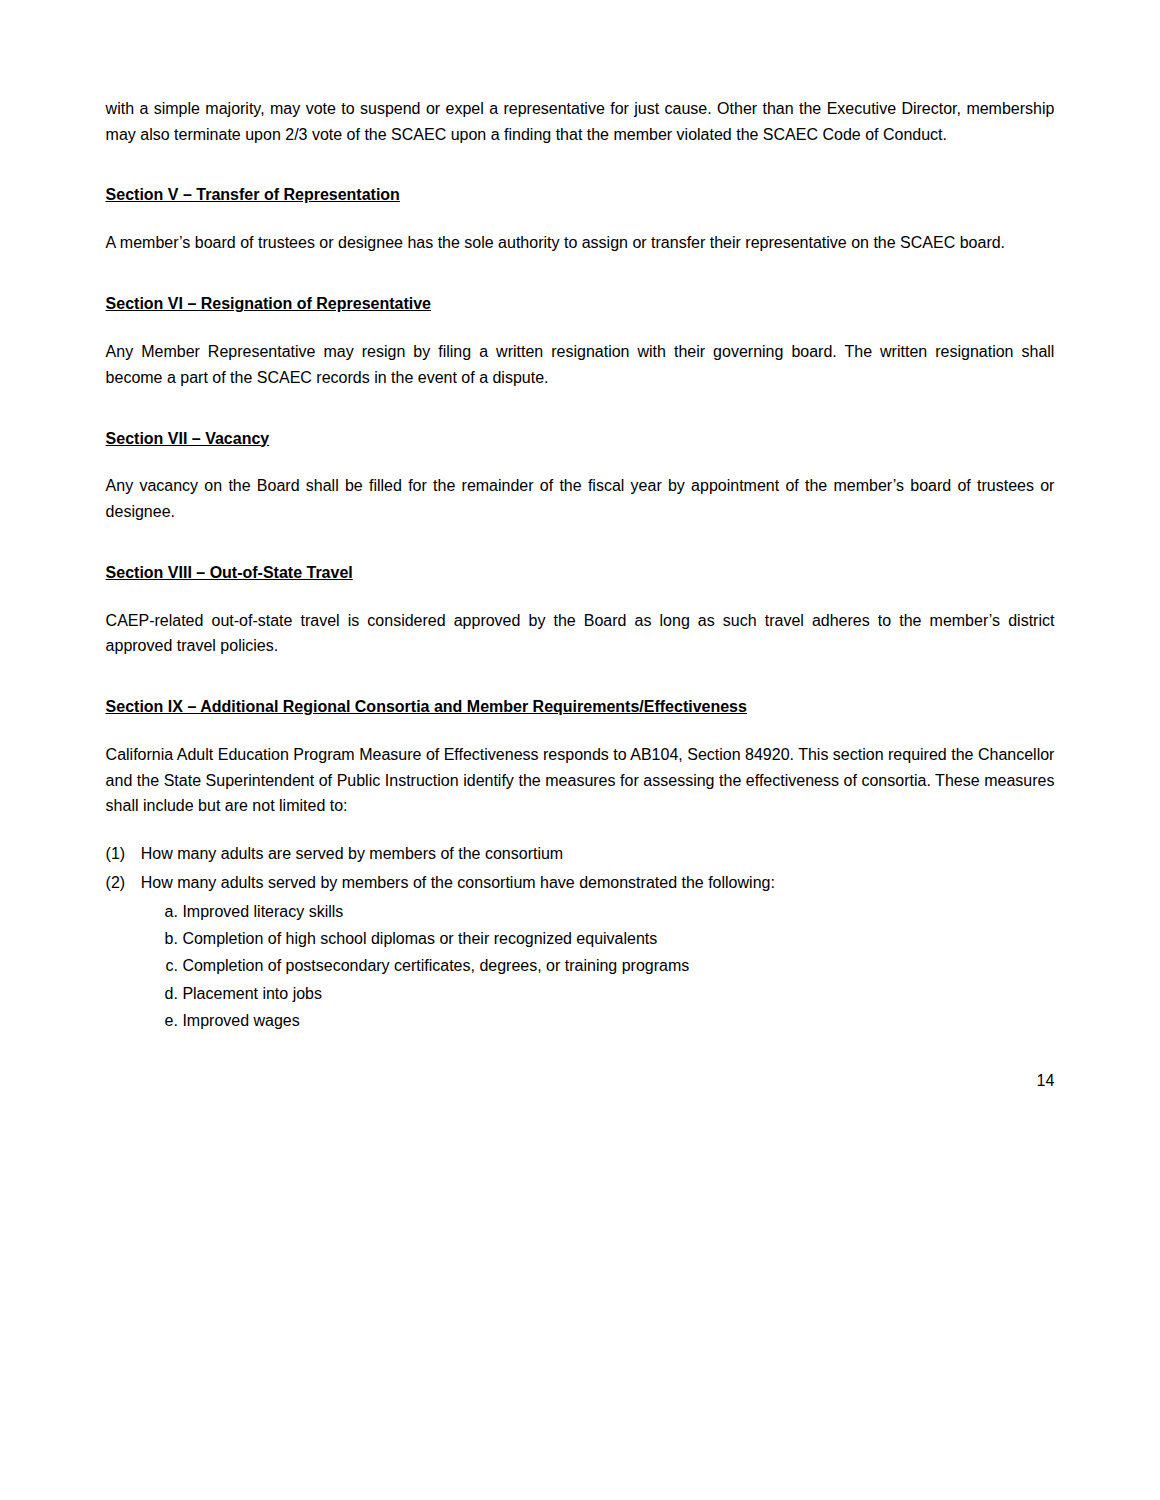with a simple majority, may vote to suspend or expel a representative for just cause. Other than the Executive Director, membership may also terminate upon 2/3 vote of the SCAEC upon a finding that the member violated the SCAEC Code of Conduct.
Section V – Transfer of Representation
A member’s board of trustees or designee has the sole authority to assign or transfer their representative on the SCAEC board.
Section VI – Resignation of Representative
Any Member Representative may resign by filing a written resignation with their governing board. The written resignation shall become a part of the SCAEC records in the event of a dispute.
Section VII – Vacancy
Any vacancy on the Board shall be filled for the remainder of the fiscal year by appointment of the member’s board of trustees or designee.
Section VIII – Out-of-State Travel
CAEP-related out-of-state travel is considered approved by the Board as long as such travel adheres to the member’s district approved travel policies.
Section IX – Additional Regional Consortia and Member Requirements/Effectiveness
California Adult Education Program Measure of Effectiveness responds to AB104, Section 84920. This section required the Chancellor and the State Superintendent of Public Instruction identify the measures for assessing the effectiveness of consortia. These measures shall include but are not limited to:
How many adults are served by members of the consortium
How many adults served by members of the consortium have demonstrated the following:
Improved literacy skills
Completion of high school diplomas or their recognized equivalents
Completion of postsecondary certificates, degrees, or training programs
Placement into jobs
Improved wages
14